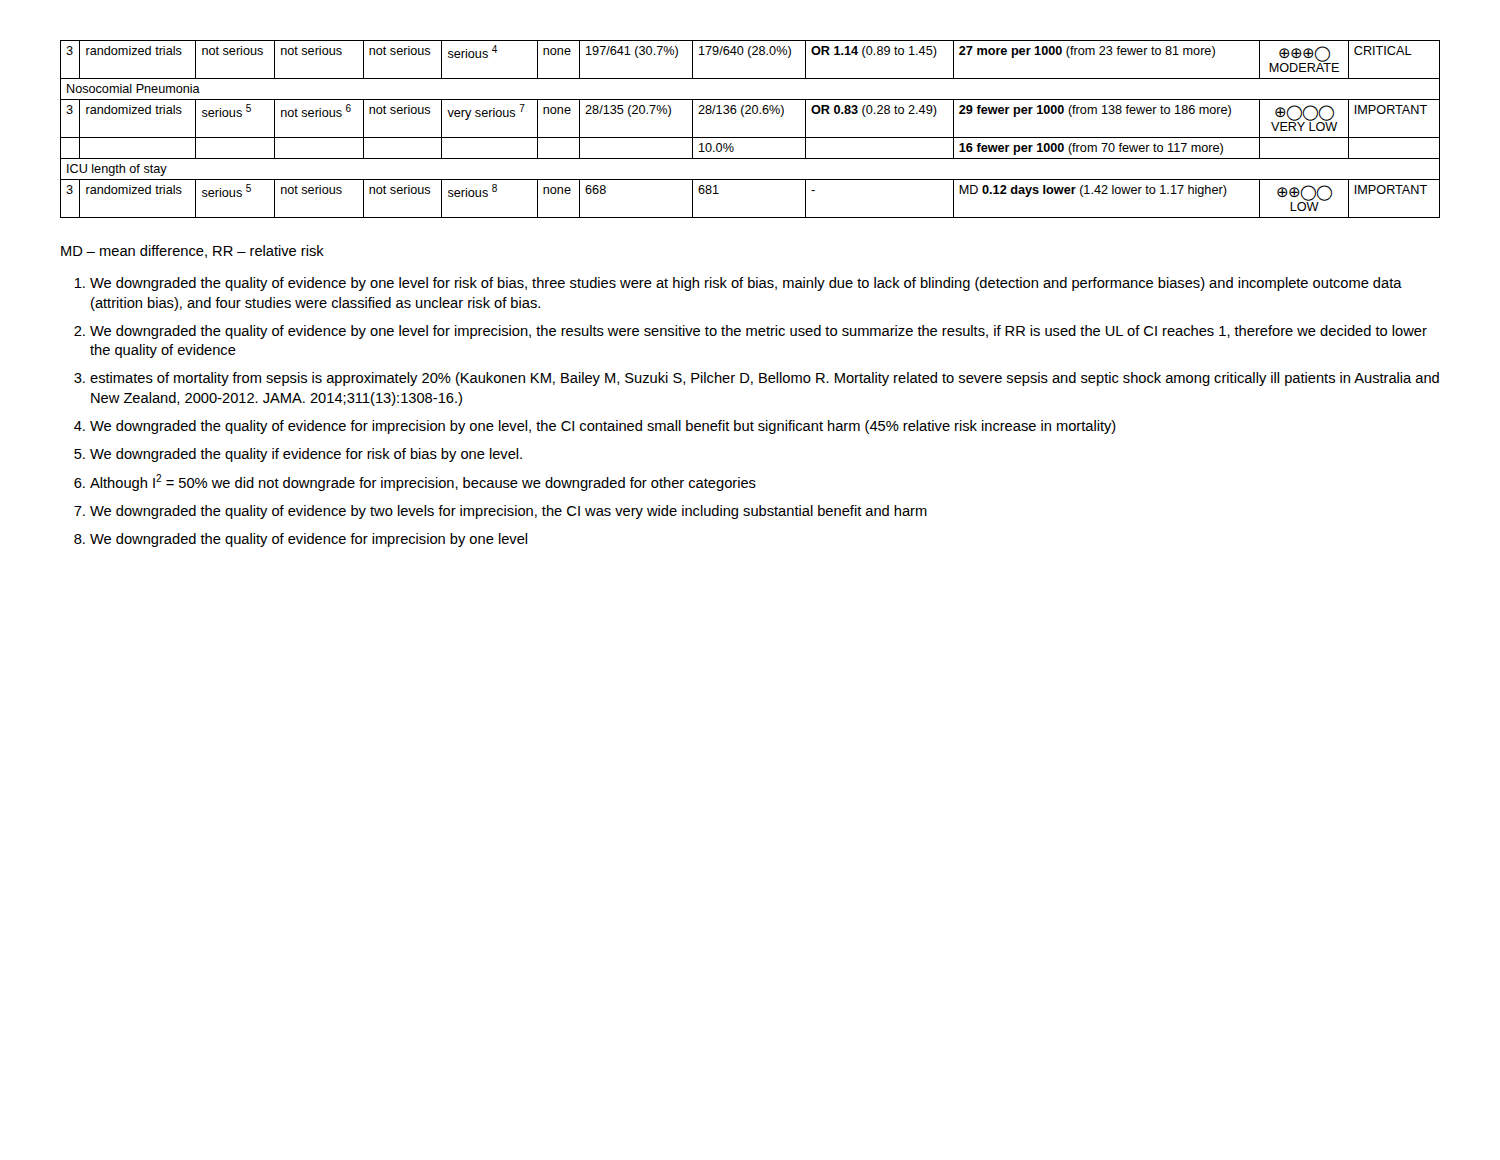| 3 | randomized trials | not serious | not serious | not serious | serious 4 | none | 197/641 (30.7%) | 179/640 (28.0%) | OR 1.14 (0.89 to 1.45) | 27 more per 1000 (from 23 fewer to 81 more) | ⊕⊕⊕◯ MODERATE | CRITICAL |
| Nosocomial Pneumonia |
| 3 | randomized trials | serious 5 | not serious 6 | not serious | very serious 7 | none | 28/135 (20.7%) | 28/136 (20.6%) | OR 0.83 (0.28 to 2.49) | 29 fewer per 1000 (from 138 fewer to 186 more) | ⊕◯◯◯ VERY LOW | IMPORTANT |
| | | | | | | | | 10.0% | | 16 fewer per 1000 (from 70 fewer to 117 more) | | |
| ICU length of stay |
| 3 | randomized trials | serious 5 | not serious | not serious | serious 8 | none | 668 | 681 | - | MD 0.12 days lower (1.42 lower to 1.17 higher) | ⊕⊕◯◯ LOW | IMPORTANT |
MD – mean difference, RR – relative risk
We downgraded the quality of evidence by one level for risk of bias, three studies were at high risk of bias, mainly due to lack of blinding (detection and performance biases) and incomplete outcome data (attrition bias), and four studies were classified as unclear risk of bias.
We downgraded the quality of evidence by one level for imprecision, the results were sensitive to the metric used to summarize the results, if RR is used the UL of CI reaches 1, therefore we decided to lower the quality of evidence
estimates of mortality from sepsis is approximately 20% (Kaukonen KM, Bailey M, Suzuki S, Pilcher D, Bellomo R. Mortality related to severe sepsis and septic shock among critically ill patients in Australia and New Zealand, 2000-2012. JAMA. 2014;311(13):1308-16.)
We downgraded the quality of evidence for imprecision by one level, the CI contained small benefit but significant harm (45% relative risk increase in mortality)
We downgraded the quality if evidence for risk of bias by one level.
Although I2 = 50% we did not downgrade for imprecision, because we downgraded for other categories
We downgraded the quality of evidence by two levels for imprecision, the CI was very wide including substantial benefit and harm
We downgraded the quality of evidence for imprecision by one level